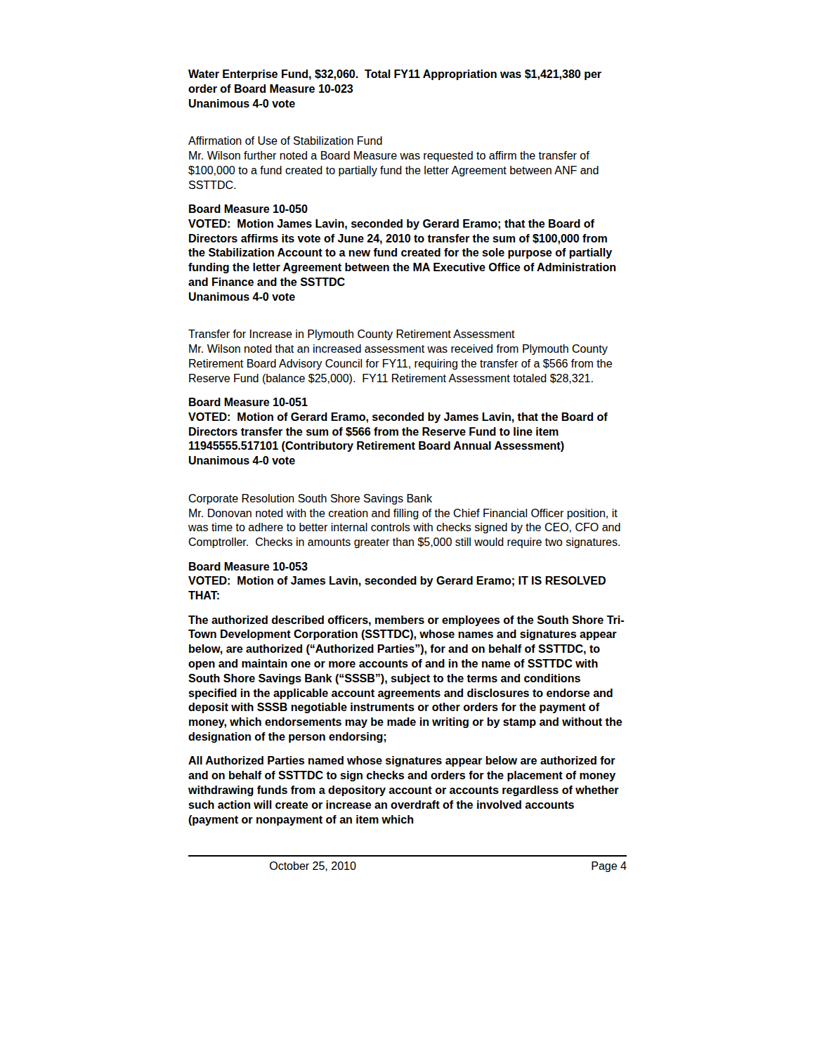Water Enterprise Fund, $32,060. Total FY11 Appropriation was $1,421,380 per order of Board Measure 10-023
Unanimous 4-0 vote
Affirmation of Use of Stabilization Fund
Mr. Wilson further noted a Board Measure was requested to affirm the transfer of $100,000 to a fund created to partially fund the letter Agreement between ANF and SSTTDC.
Board Measure 10-050
VOTED: Motion James Lavin, seconded by Gerard Eramo; that the Board of Directors affirms its vote of June 24, 2010 to transfer the sum of $100,000 from the Stabilization Account to a new fund created for the sole purpose of partially funding the letter Agreement between the MA Executive Office of Administration and Finance and the SSTTDC
Unanimous 4-0 vote
Transfer for Increase in Plymouth County Retirement Assessment
Mr. Wilson noted that an increased assessment was received from Plymouth County Retirement Board Advisory Council for FY11, requiring the transfer of a $566 from the Reserve Fund (balance $25,000). FY11 Retirement Assessment totaled $28,321.
Board Measure 10-051
VOTED: Motion of Gerard Eramo, seconded by James Lavin, that the Board of Directors transfer the sum of $566 from the Reserve Fund to line item 11945555.517101 (Contributory Retirement Board Annual Assessment)
Unanimous 4-0 vote
Corporate Resolution South Shore Savings Bank
Mr. Donovan noted with the creation and filling of the Chief Financial Officer position, it was time to adhere to better internal controls with checks signed by the CEO, CFO and Comptroller. Checks in amounts greater than $5,000 still would require two signatures.
Board Measure 10-053
VOTED: Motion of James Lavin, seconded by Gerard Eramo; IT IS RESOLVED THAT:
The authorized described officers, members or employees of the South Shore Tri-Town Development Corporation (SSTTDC), whose names and signatures appear below, are authorized (“Authorized Parties”), for and on behalf of SSTTDC, to open and maintain one or more accounts of and in the name of SSTTDC with South Shore Savings Bank (“SSSB”), subject to the terms and conditions specified in the applicable account agreements and disclosures to endorse and deposit with SSSB negotiable instruments or other orders for the payment of money, which endorsements may be made in writing or by stamp and without the designation of the person endorsing;
All Authorized Parties named whose signatures appear below are authorized for and on behalf of SSTTDC to sign checks and orders for the placement of money withdrawing funds from a depository account or accounts regardless of whether such action will create or increase an overdraft of the involved accounts (payment or nonpayment of an item which
October 25, 2010 Page 4